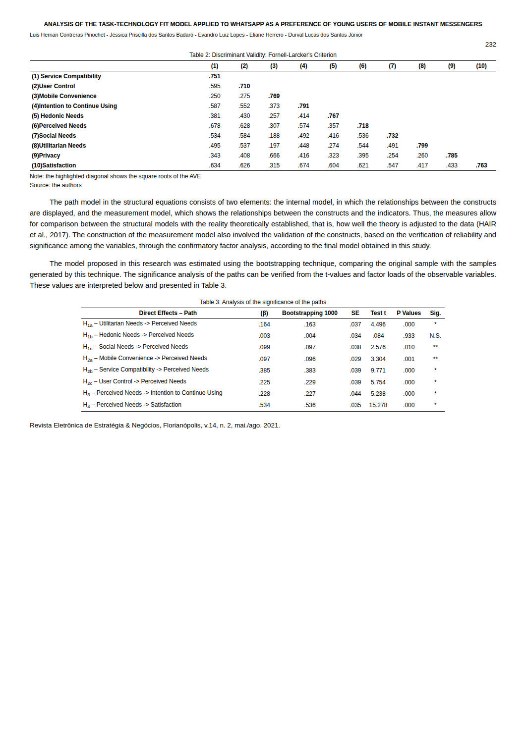ANALYSIS OF THE TASK-TECHNOLOGY FIT MODEL APPLIED TO WHATSAPP AS A PREFERENCE OF YOUNG USERS OF MOBILE INSTANT MESSENGERS
Luis Hernan Contreras Pinochet - Jéssica Priscilla dos Santos Badaró - Evandro Luiz Lopes - Eliane Herrero - Durval Lucas dos Santos Júnior
232
Table 2: Discriminant Validity: Fornell-Larcker's Criterion
| | (1) | (2) | (3) | (4) | (5) | (6) | (7) | (8) | (9) | (10) |
| --- | --- | --- | --- | --- | --- | --- | --- | --- | --- | --- |
| (1) Service Compatibility | .751 | | | | | | | | | |
| (2)User Control | .595 | .710 | | | | | | | | |
| (3)Mobile Convenience | .250 | .275 | .769 | | | | | | | |
| (4)Intention to Continue Using | .587 | .552 | .373 | .791 | | | | | | |
| (5) Hedonic Needs | .381 | .430 | .257 | .414 | .767 | | | | | |
| (6)Perceived Needs | .678 | .628 | .307 | .574 | .357 | .718 | | | | |
| (7)Social Needs | .534 | .584 | .188 | .492 | .416 | .536 | .732 | | | |
| (8)Utilitarian Needs | .495 | .537 | .197 | .448 | .274 | .544 | .491 | .799 | | |
| (9)Privacy | .343 | .408 | .666 | .416 | .323 | .395 | .254 | .260 | .785 | |
| (10)Satisfaction | .634 | .626 | .315 | .674 | .604 | .621 | .547 | .417 | .433 | .763 |
Note: the highlighted diagonal shows the square roots of the AVE
Source: the authors
The path model in the structural equations consists of two elements: the internal model, in which the relationships between the constructs are displayed, and the measurement model, which shows the relationships between the constructs and the indicators. Thus, the measures allow for comparison between the structural models with the reality theoretically established, that is, how well the theory is adjusted to the data (HAIR et al., 2017). The construction of the measurement model also involved the validation of the constructs, based on the verification of reliability and significance among the variables, through the confirmatory factor analysis, according to the final model obtained in this study.
The model proposed in this research was estimated using the bootstrapping technique, comparing the original sample with the samples generated by this technique. The significance analysis of the paths can be verified from the t-values and factor loads of the observable variables. These values are interpreted below and presented in Table 3.
Table 3: Analysis of the significance of the paths
| Direct Effects – Path | (β) | Bootstrapping 1000 | SE | Test t | P Values | Sig. |
| --- | --- | --- | --- | --- | --- | --- |
| H 1a – Utilitarian Needs -> Perceived Needs | .164 | .163 | .037 | 4.496 | .000 | * |
| H 1b – Hedonic Needs -> Perceived Needs | .003 | .004 | .034 | .084 | .933 | N.S. |
| H 1c – Social Needs -> Perceived Needs | .099 | .097 | .038 | 2.576 | .010 | ** |
| H 2a – Mobile Convenience -> Perceived Needs | .097 | .096 | .029 | 3.304 | .001 | ** |
| H 2b – Service Compatibility -> Perceived Needs | .385 | .383 | .039 | 9.771 | .000 | * |
| H 2c – User Control -> Perceived Needs | .225 | .229 | .039 | 5.754 | .000 | * |
| H 3 – Perceived Needs -> Intention to Continue Using | .228 | .227 | .044 | 5.238 | .000 | * |
| H 4 – Perceived Needs -> Satisfaction | .534 | .536 | .035 | 15.278 | .000 | * |
Revista Eletrônica de Estratégia & Negócios, Florianópolis, v.14, n. 2, mai./ago. 2021.